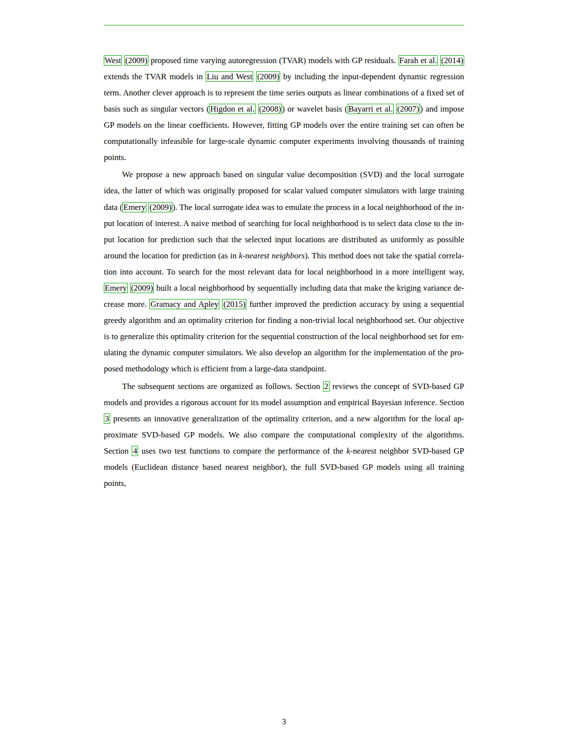West (2009) proposed time varying autoregression (TVAR) models with GP residuals. Farah et al. (2014) extends the TVAR models in Liu and West (2009) by including the input-dependent dynamic regression term. Another clever approach is to represent the time series outputs as linear combinations of a fixed set of basis such as singular vectors (Higdon et al. (2008)) or wavelet basis (Bayarri et al. (2007)) and impose GP models on the linear coefficients. However, fitting GP models over the entire training set can often be computationally infeasible for large-scale dynamic computer experiments involving thousands of training points.
We propose a new approach based on singular value decomposition (SVD) and the local surrogate idea, the latter of which was originally proposed for scalar valued computer simulators with large training data (Emery (2009)). The local surrogate idea was to emulate the process in a local neighborhood of the input location of interest. A naive method of searching for local neighborhood is to select data close to the input location for prediction such that the selected input locations are distributed as uniformly as possible around the location for prediction (as in k-nearest neighbors). This method does not take the spatial correlation into account. To search for the most relevant data for local neighborhood in a more intelligent way, Emery (2009) built a local neighborhood by sequentially including data that make the kriging variance decrease more. Gramacy and Apley (2015) further improved the prediction accuracy by using a sequential greedy algorithm and an optimality criterion for finding a non-trivial local neighborhood set. Our objective is to generalize this optimality criterion for the sequential construction of the local neighborhood set for emulating the dynamic computer simulators. We also develop an algorithm for the implementation of the proposed methodology which is efficient from a large-data standpoint.
The subsequent sections are organized as follows. Section 2 reviews the concept of SVD-based GP models and provides a rigorous account for its model assumption and empirical Bayesian inference. Section 3 presents an innovative generalization of the optimality criterion, and a new algorithm for the local approximate SVD-based GP models. We also compare the computational complexity of the algorithms. Section 4 uses two test functions to compare the performance of the k-nearest neighbor SVD-based GP models (Euclidean distance based nearest neighbor), the full SVD-based GP models using all training points,
3